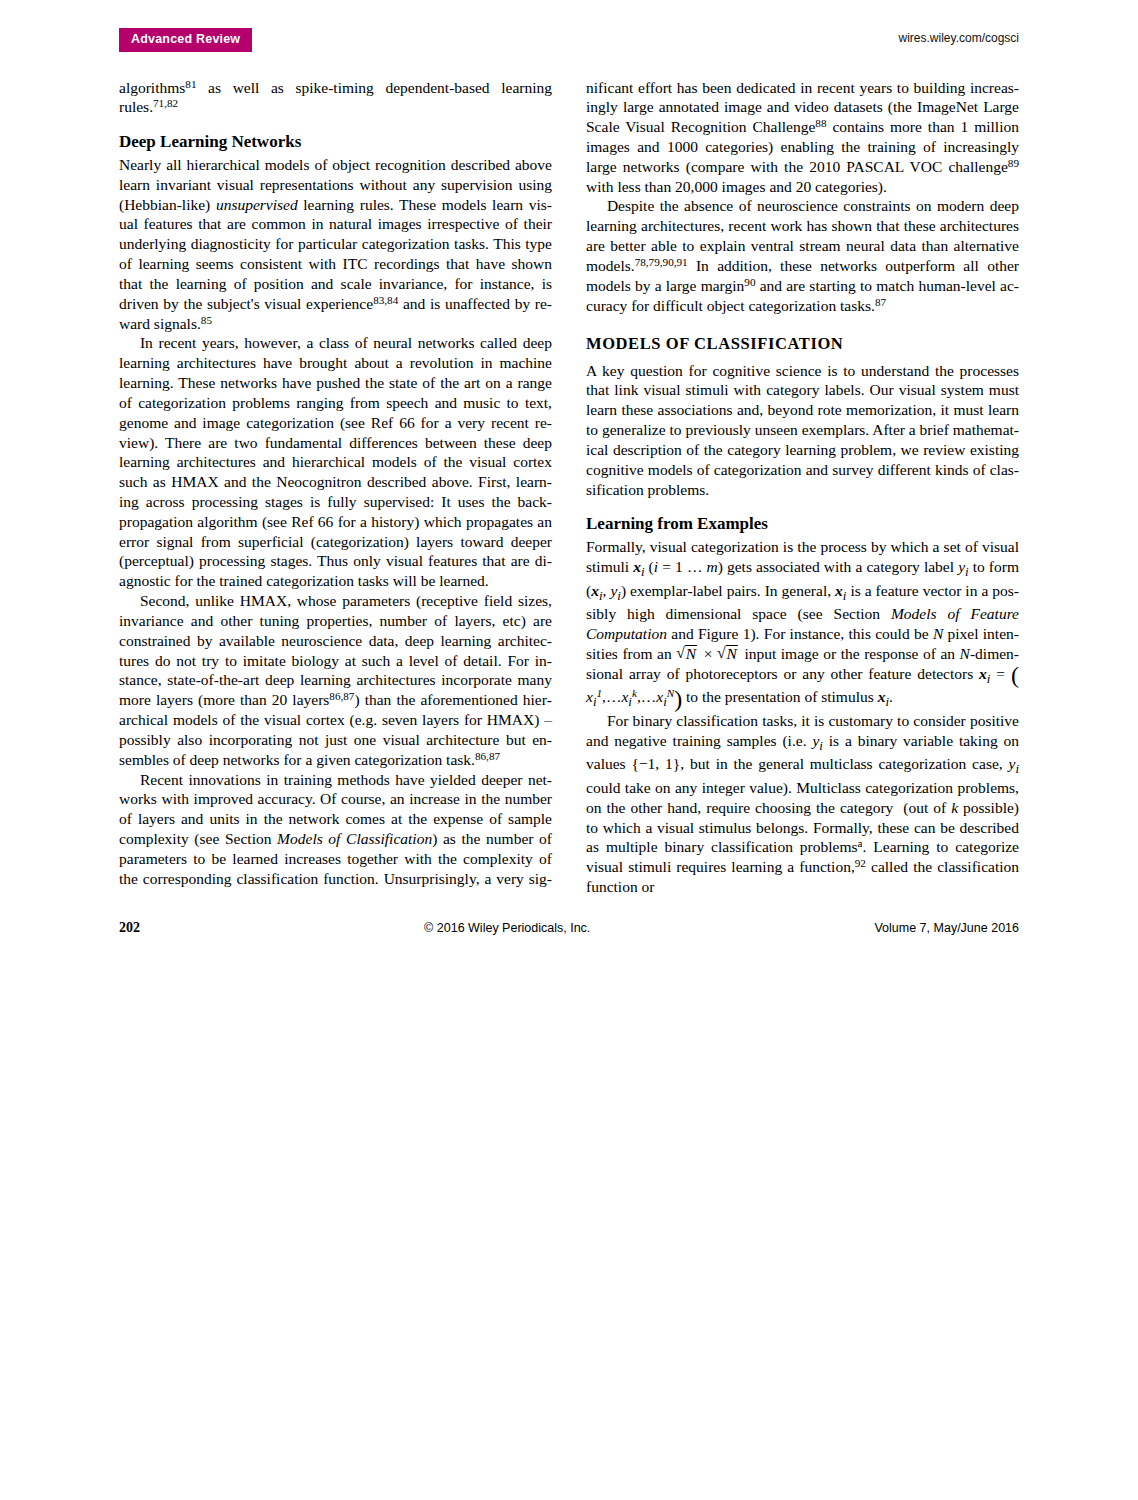Advanced Review wires.wiley.com/cogsci
algorithms81 as well as spike-timing dependent-based learning rules.71,82
Deep Learning Networks
Nearly all hierarchical models of object recognition described above learn invariant visual representations without any supervision using (Hebbian-like) unsupervised learning rules. These models learn visual features that are common in natural images irrespective of their underlying diagnosticity for particular categorization tasks. This type of learning seems consistent with ITC recordings that have shown that the learning of position and scale invariance, for instance, is driven by the subject's visual experience83,84 and is unaffected by reward signals.85
In recent years, however, a class of neural networks called deep learning architectures have brought about a revolution in machine learning. These networks have pushed the state of the art on a range of categorization problems ranging from speech and music to text, genome and image categorization (see Ref 66 for a very recent review). There are two fundamental differences between these deep learning architectures and hierarchical models of the visual cortex such as HMAX and the Neocognitron described above. First, learning across processing stages is fully supervised: It uses the back-propagation algorithm (see Ref 66 for a history) which propagates an error signal from superficial (categorization) layers toward deeper (perceptual) processing stages. Thus only visual features that are diagnostic for the trained categorization tasks will be learned.
Second, unlike HMAX, whose parameters (receptive field sizes, invariance and other tuning properties, number of layers, etc) are constrained by available neuroscience data, deep learning architectures do not try to imitate biology at such a level of detail. For instance, state-of-the-art deep learning architectures incorporate many more layers (more than 20 layers86,87) than the aforementioned hierarchical models of the visual cortex (e.g. seven layers for HMAX) – possibly also incorporating not just one visual architecture but ensembles of deep networks for a given categorization task.86,87
Recent innovations in training methods have yielded deeper networks with improved accuracy. Of course, an increase in the number of layers and units in the network comes at the expense of sample complexity (see Section Models of Classification) as the number of parameters to be learned increases together with the complexity of the corresponding classification function. Unsurprisingly, a very significant effort has been dedicated in recent years to building increasingly large annotated image and video datasets (the ImageNet Large Scale Visual Recognition Challenge88 contains more than 1 million images and 1000 categories) enabling the training of increasingly large networks (compare with the 2010 PASCAL VOC challenge89 with less than 20,000 images and 20 categories).
Despite the absence of neuroscience constraints on modern deep learning architectures, recent work has shown that these architectures are better able to explain ventral stream neural data than alternative models.78,79,90,91 In addition, these networks outperform all other models by a large margin90 and are starting to match human-level accuracy for difficult object categorization tasks.87
MODELS OF CLASSIFICATION
A key question for cognitive science is to understand the processes that link visual stimuli with category labels. Our visual system must learn these associations and, beyond rote memorization, it must learn to generalize to previously unseen exemplars. After a brief mathematical description of the category learning problem, we review existing cognitive models of categorization and survey different kinds of classification problems.
Learning from Examples
Formally, visual categorization is the process by which a set of visual stimuli xi (i = 1 … m) gets associated with a category label yi to form (xi, yi) exemplar-label pairs. In general, xi is a feature vector in a possibly high dimensional space (see Section Models of Feature Computation and Figure 1). For instance, this could be N pixel intensities from an N × N input image or the response of an N-dimensional array of photoreceptors or any other feature detectors xi = (xi1,…xik,…xiN) to the presentation of stimulus xi.
For binary classification tasks, it is customary to consider positive and negative training samples (i.e. yi is a binary variable taking on values {−1, 1}, but in the general multiclass categorization case, yi could take on any integer value). Multiclass categorization problems, on the other hand, require choosing the category (out of k possible) to which a visual stimulus belongs. Formally, these can be described as multiple binary classification problemsa. Learning to categorize visual stimuli requires learning a function,92 called the classification function or
202 © 2016 Wiley Periodicals, Inc. Volume 7, May/June 2016